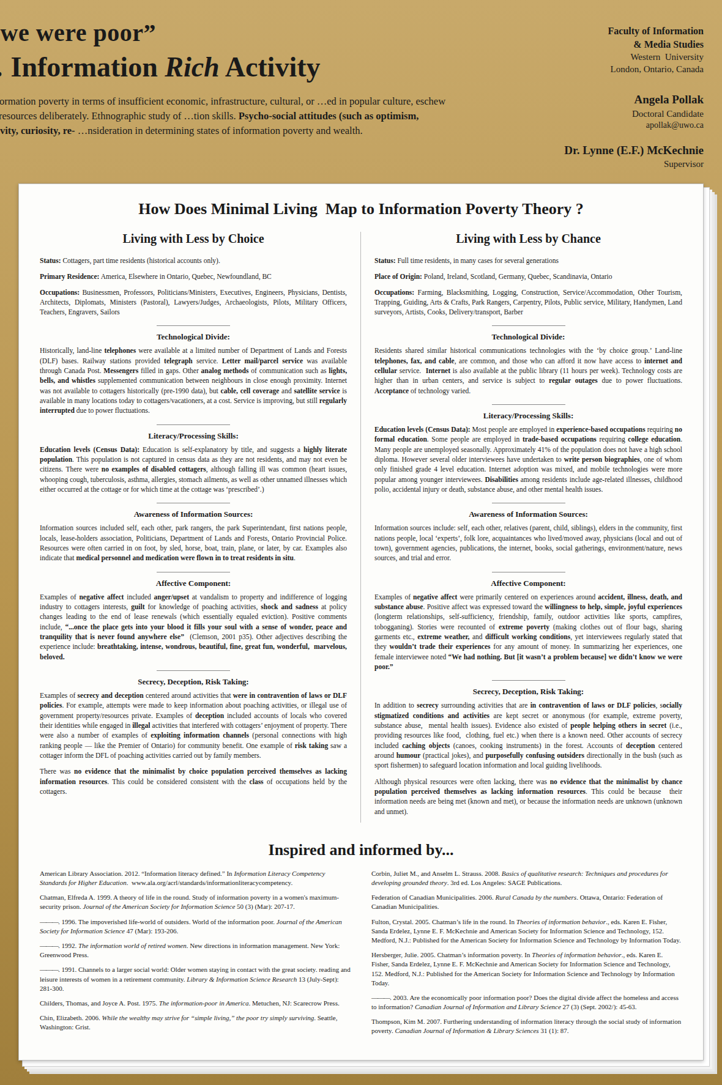…we were poor”
… Information Rich Activity
… information poverty in terms of insufficient economic, infrastructure, cultural, or …ed in popular culture, eschew these resources deliberately. Ethnographic study of …tion skills. Psycho-social attitudes (such as optimism, creativity, curiosity, re- …nsideration in determining states of information poverty and wealth.
Faculty of Information
& Media Studies
Western University
London, Ontario, Canada
Angela Pollak
Doctoral Candidate
apollak@uwo.ca
Dr. Lynne (E.F.) McKechnie
Supervisor
How Does Minimal Living Map to Information Poverty Theory ?
Living with Less by Choice
Status: Cottagers, part time residents (historical accounts only).
Primary Residence: America, Elsewhere in Ontario, Quebec, Newfoundland, BC
Occupations: Businessmen, Professors, Politicians/Ministers, Executives, Engineers, Physicians, Dentists, Architects, Diplomats, Ministers (Pastoral), Lawyers/Judges, Archaeologists, Pilots, Military Officers, Teachers, Engravers, Sailors
Technological Divide:
Historically, land-line telephones were available at a limited number of Department of Lands and Forests (DLF) bases. Railway stations provided telegraph service. Letter mail/parcel service was available through Canada Post. Messengers filled in gaps. Other analog methods of communication such as lights, bells, and whistles supplemented communication between neighbours in close enough proximity. Internet was not available to cottagers historically (pre-1990 data), but cable, cell coverage and satellite service is available in many locations today to cottagers/vacationers, at a cost. Service is improving, but still regularly interrupted due to power fluctuations.
Literacy/Processing Skills:
Education levels (Census Data): Education is self-explanatory by title, and suggests a highly literate population. This population is not captured in census data as they are not residents, and may not even be citizens. There were no examples of disabled cottagers, although falling ill was common (heart issues, whooping cough, tuberculosis, asthma, allergies, stomach ailments, as well as other unnamed illnesses which either occurred at the cottage or for which time at the cottage was ‘prescribed’.)
Awareness of Information Sources:
Information sources included self, each other, park rangers, the park Superintendant, first nations people, locals, lease-holders association, Politicians, Department of Lands and Forests, Ontario Provincial Police. Resources were often carried in on foot, by sled, horse, boat, train, plane, or later, by car. Examples also indicate that medical personnel and medication were flown in to treat residents in situ.
Affective Component:
Examples of negative affect included anger/upset at vandalism to property and indifference of logging industry to cottagers interests, guilt for knowledge of poaching activities, shock and sadness at policy changes leading to the end of lease renewals (which essentially equaled eviction). Positive comments include, “...once the place gets into your blood it fills your soul with a sense of wonder, peace and tranquility that is never found anywhere else” (Clemson, 2001 p35). Other adjectives describing the experience include: breathtaking, intense, wondrous, beautiful, fine, great fun, wonderful, marvelous, beloved.
Secrecy, Deception, Risk Taking:
Examples of secrecy and deception centered around activities that were in contravention of laws or DLF policies. For example, attempts were made to keep information about poaching activities, or illegal use of government property/resources private. Examples of deception included accounts of locals who covered their identities while engaged in illegal activities that interfered with cottagers’ enjoyment of property. There were also a number of examples of exploiting information channels (personal connections with high ranking people — like the Premier of Ontario) for community benefit. One example of risk taking saw a cottager inform the DFL of poaching activities carried out by family members.
There was no evidence that the minimalist by choice population perceived themselves as lacking information resources. This could be considered consistent with the class of occupations held by the cottagers.
Living with Less by Chance
Status: Full time residents, in many cases for several generations
Place of Origin: Poland, Ireland, Scotland, Germany, Quebec, Scandinavia, Ontario
Occupations: Farming, Blacksmithing, Logging, Construction, Service/Accommodation, Other Tourism, Trapping, Guiding, Arts & Crafts, Park Rangers, Carpentry, Pilots, Public service, Military, Handymen, Land surveyors, Artists, Cooks, Delivery/transport, Barber
Technological Divide:
Residents shared similar historical communications technologies with the ‘by choice group.’ Land-line telephones, fax, and cable, are common, and those who can afford it now have access to internet and cellular service. Internet is also available at the public library (11 hours per week). Technology costs are higher than in urban centers, and service is subject to regular outages due to power fluctuations. Acceptance of technology varied.
Literacy/Processing Skills:
Education levels (Census Data): Most people are employed in experience-based occupations requiring no formal education. Some people are employed in trade-based occupations requiring college education. Many people are unemployed seasonally. Approximately 41% of the population does not have a high school diploma. However several older interviewees have undertaken to write person biographies, one of whom only finished grade 4 level education. Internet adoption was mixed, and mobile technologies were more popular among younger interviewees. Disabilities among residents include age-related illnesses, childhood polio, accidental injury or death, substance abuse, and other mental health issues.
Awareness of Information Sources:
Information sources include: self, each other, relatives (parent, child, siblings), elders in the community, first nations people, local ‘experts’, folk lore, acquaintances who lived/moved away, physicians (local and out of town), government agencies, publications, the internet, books, social gatherings, environment/nature, news sources, and trial and error.
Affective Component:
Examples of negative affect were primarily centered on experiences around accident, illness, death, and substance abuse. Positive affect was expressed toward the willingness to help, simple, joyful experiences (longterm relationships, self-sufficiency, friendship, family, outdoor activities like sports, campfires, tobogganing). Stories were recounted of extreme poverty (making clothes out of flour bags, sharing garments etc., extreme weather, and difficult working conditions, yet interviewees regularly stated that they wouldn’t trade their experiences for any amount of money. In summarizing her experiences, one female interviewee noted “We had nothing. But [it wasn’t a problem because] we didn’t know we were poor.”
Secrecy, Deception, Risk Taking:
In addition to secrecy surrounding activities that are in contravention of laws or DLF policies, socially stigmatized conditions and activities are kept secret or anonymous (for example, extreme poverty, substance abuse, mental health issues). Evidence also existed of people helping others in secret (i.e., providing resources like food, clothing, fuel etc.) when there is a known need. Other accounts of secrecy included caching objects (canoes, cooking instruments) in the forest. Accounts of deception centered around humour (practical jokes), and purposefully confusing outsiders directionally in the bush (such as sport fishermen) to safeguard location information and local guiding livelihoods.
Although physical resources were often lacking, there was no evidence that the minimalist by chance population perceived themselves as lacking information resources. This could be because their information needs are being met (known and met), or because the information needs are unknown (unknown and unmet).
Inspired and informed by...
American Library Association. 2012. “Information literacy defined.” In Information Literacy Competency Standards for Higher Education. www.ala.org/acrl/standards/informationliteracycompetency.
Chatman, Elfreda A. 1999. A theory of life in the round. Study of information poverty in a women's maximum-security prison. Journal of the American Society for Information Science 50 (3) (Mar): 207-17.
———. 1996. The impoverished life-world of outsiders. World of the information poor. Journal of the American Society for Information Science 47 (Mar): 193-206.
———. 1992. The information world of retired women. New directions in information management. New York: Greenwood Press.
———. 1991. Channels to a larger social world: Older women staying in contact with the great society. reading and leisure interests of women in a retirement community. Library & Information Science Research 13 (July-Sept): 281-300.
Childers, Thomas, and Joyce A. Post. 1975. The information-poor in America. Metuchen, NJ: Scarecrow Press.
Chin, Elizabeth. 2006. While the wealthy may strive for “simple living,” the poor try simply surviving. Seattle, Washington: Grist.
Corbin, Juliet M., and Anselm L. Strauss. 2008. Basics of qualitative research: Techniques and procedures for developing grounded theory. 3rd ed. Los Angeles: SAGE Publications.
Federation of Canadian Municipalities. 2006. Rural Canada by the numbers. Ottawa, Ontario: Federation of Canadian Municipalities.
Fulton, Crystal. 2005. Chatman’s life in the round. In Theories of information behavior., eds. Karen E. Fisher, Sanda Erdelez, Lynne E. F. McKechnie and American Society for Information Science and Technology, 152. Medford, N.J.: Published for the American Society for Information Science and Technology by Information Today.
Hersberger, Julie. 2005. Chatman’s information poverty. In Theories of information behavior., eds. Karen E. Fisher, Sanda Erdelez, Lynne E. F. McKechnie and American Society for Information Science and Technology, 152. Medford, N.J.: Published for the American Society for Information Science and Technology by Information Today.
———. 2003. Are the economically poor information poor? Does the digital divide affect the homeless and access to information? Canadian Journal of Information and Library Science 27 (3) (Sept. 2002/): 45-63.
Thompson, Kim M. 2007. Furthering understanding of information literacy through the social study of information poverty. Canadian Journal of Information & Library Sciences 31 (1): 87.